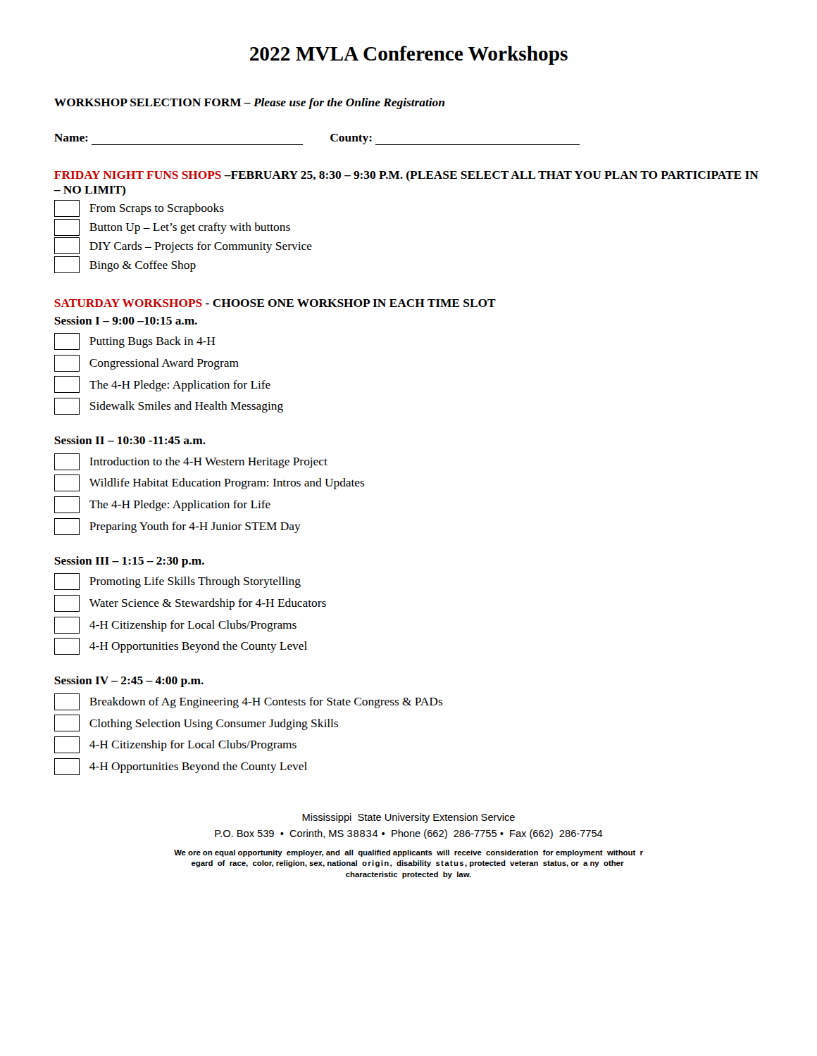2022 MVLA Conference Workshops
WORKSHOP SELECTION FORM – Please use for the Online Registration
Name: County:
FRIDAY NIGHT FUNS SHOPS –FEBRUARY 25, 8:30 – 9:30 P.M. (PLEASE SELECT ALL THAT YOU PLAN TO PARTICIPATE IN – NO LIMIT)
From Scraps to Scrapbooks
Button Up – Let’s get crafty with buttons
DIY Cards – Projects for Community Service
Bingo & Coffee Shop
SATURDAY WORKSHOPS - CHOOSE ONE WORKSHOP IN EACH TIME SLOT
Session I – 9:00 –10:15 a.m.
Putting Bugs Back in 4-H
Congressional Award Program
The 4-H Pledge: Application for Life
Sidewalk Smiles and Health Messaging
Session II – 10:30 -11:45 a.m.
Introduction to the 4-H Western Heritage Project
Wildlife Habitat Education Program: Intros and Updates
The 4-H Pledge: Application for Life
Preparing Youth for 4-H Junior STEM Day
Session III – 1:15 – 2:30 p.m.
Promoting Life Skills Through Storytelling
Water Science & Stewardship for 4-H Educators
4-H Citizenship for Local Clubs/Programs
4-H Opportunities Beyond the County Level
Session IV – 2:45 – 4:00 p.m.
Breakdown of Ag Engineering 4-H Contests for State Congress & PADs
Clothing Selection Using Consumer Judging Skills
4-H Citizenship for Local Clubs/Programs
4-H Opportunities Beyond the County Level
Mississippi State University Extension Service
P.O. Box 539 • Corinth, MS 38834 • Phone (662) 286-7755 • Fax (662) 286-7754
We ore on equal opportunity employer, and all qualified applicants will receive consideration for employment without r egard of race, color, religion, sex, national origin, disability status, protected veteran status, or a ny other characteristic protected by law.